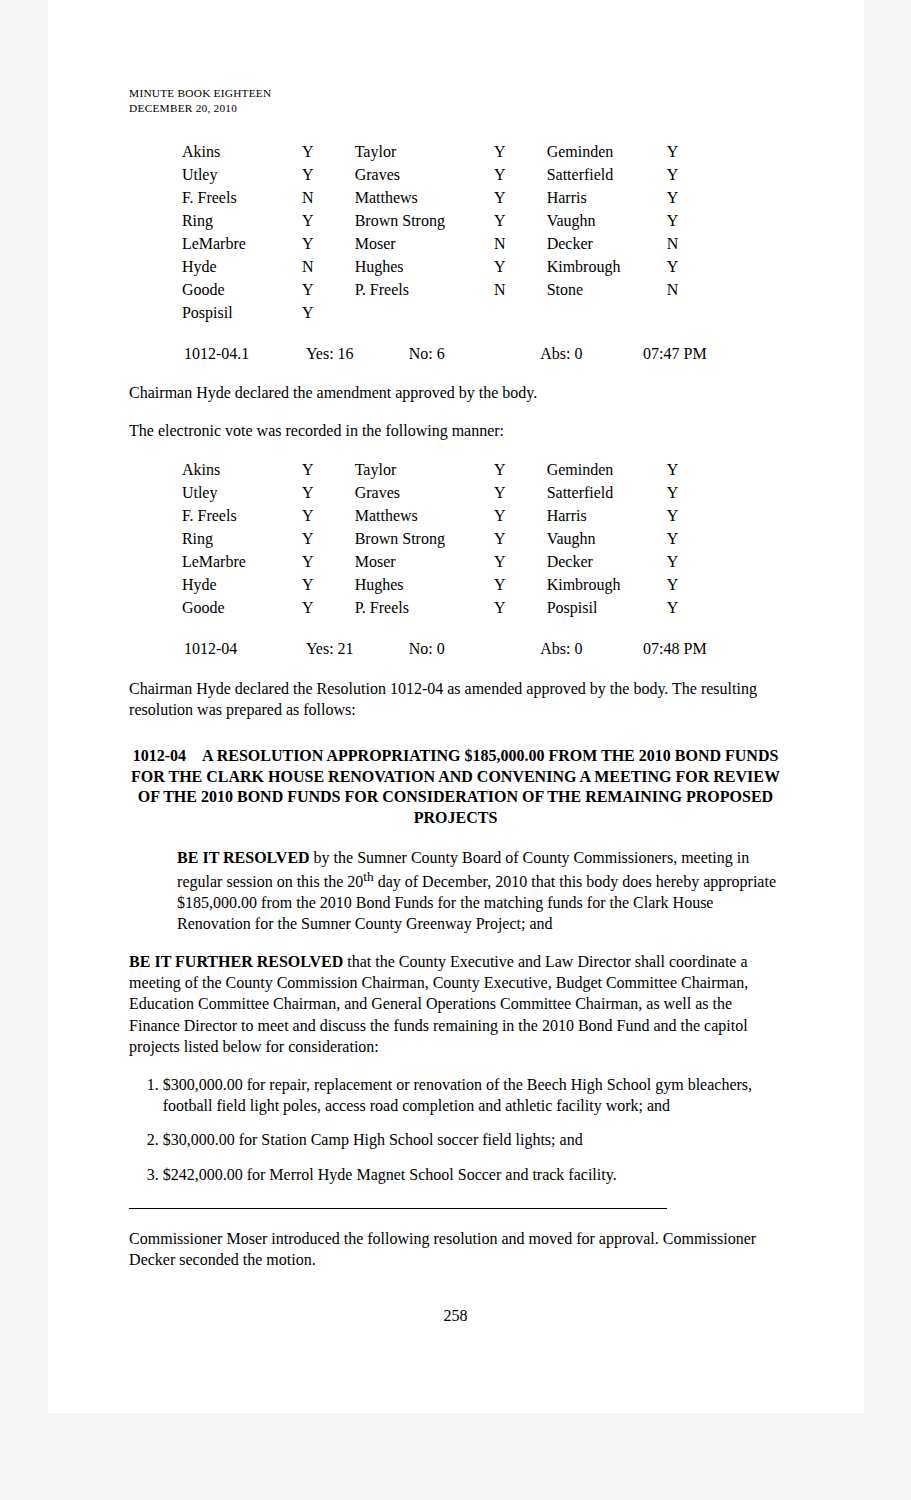MINUTE BOOK EIGHTEEN
DECEMBER 20, 2010
| Akins | Y | Taylor | Y | Geminden | Y |
| Utley | Y | Graves | Y | Satterfield | Y |
| F. Freels | N | Matthews | Y | Harris | Y |
| Ring | Y | Brown Strong | Y | Vaughn | Y |
| LeMarbre | Y | Moser | N | Decker | N |
| Hyde | N | Hughes | Y | Kimbrough | Y |
| Goode | Y | P. Freels | N | Stone | N |
| Pospisil | Y | | | | |
| 1012-04.1 | Yes: 16 | No: 6 | Abs: 0 | 07:47 PM |
Chairman Hyde declared the amendment approved by the body.
The electronic vote was recorded in the following manner:
| Akins | Y | Taylor | Y | Geminden | Y |
| Utley | Y | Graves | Y | Satterfield | Y |
| F. Freels | Y | Matthews | Y | Harris | Y |
| Ring | Y | Brown Strong | Y | Vaughn | Y |
| LeMarbre | Y | Moser | Y | Decker | Y |
| Hyde | Y | Hughes | Y | Kimbrough | Y |
| Goode | Y | P. Freels | Y | Pospisil | Y |
| 1012-04 | Yes: 21 | No: 0 | Abs: 0 | 07:48 PM |
Chairman Hyde declared the Resolution 1012-04 as amended approved by the body. The resulting resolution was prepared as follows:
1012-04 A RESOLUTION APPROPRIATING $185,000.00 FROM THE 2010 BOND FUNDS FOR THE CLARK HOUSE RENOVATION AND CONVENING A MEETING FOR REVIEW OF THE 2010 BOND FUNDS FOR CONSIDERATION OF THE REMAINING PROPOSED PROJECTS
BE IT RESOLVED by the Sumner County Board of County Commissioners, meeting in regular session on this the 20th day of December, 2010 that this body does hereby appropriate $185,000.00 from the 2010 Bond Funds for the matching funds for the Clark House Renovation for the Sumner County Greenway Project; and
BE IT FURTHER RESOLVED that the County Executive and Law Director shall coordinate a meeting of the County Commission Chairman, County Executive, Budget Committee Chairman, Education Committee Chairman, and General Operations Committee Chairman, as well as the Finance Director to meet and discuss the funds remaining in the 2010 Bond Fund and the capitol projects listed below for consideration:
$300,000.00 for repair, replacement or renovation of the Beech High School gym bleachers, football field light poles, access road completion and athletic facility work; and
$30,000.00 for Station Camp High School soccer field lights; and
$242,000.00 for Merrol Hyde Magnet School Soccer and track facility.
Commissioner Moser introduced the following resolution and moved for approval. Commissioner Decker seconded the motion.
258